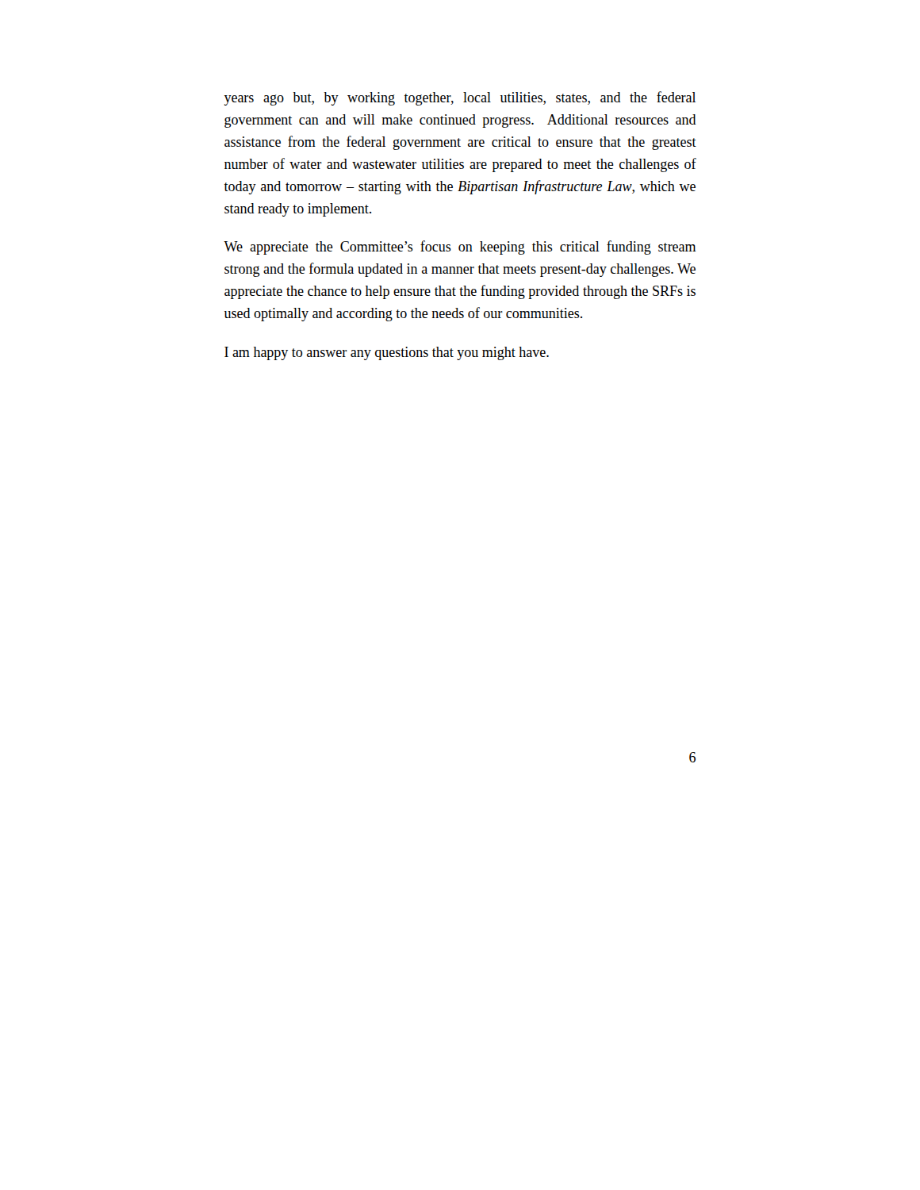years ago but, by working together, local utilities, states, and the federal government can and will make continued progress. Additional resources and assistance from the federal government are critical to ensure that the greatest number of water and wastewater utilities are prepared to meet the challenges of today and tomorrow – starting with the Bipartisan Infrastructure Law, which we stand ready to implement.
We appreciate the Committee’s focus on keeping this critical funding stream strong and the formula updated in a manner that meets present-day challenges. We appreciate the chance to help ensure that the funding provided through the SRFs is used optimally and according to the needs of our communities.
I am happy to answer any questions that you might have.
6